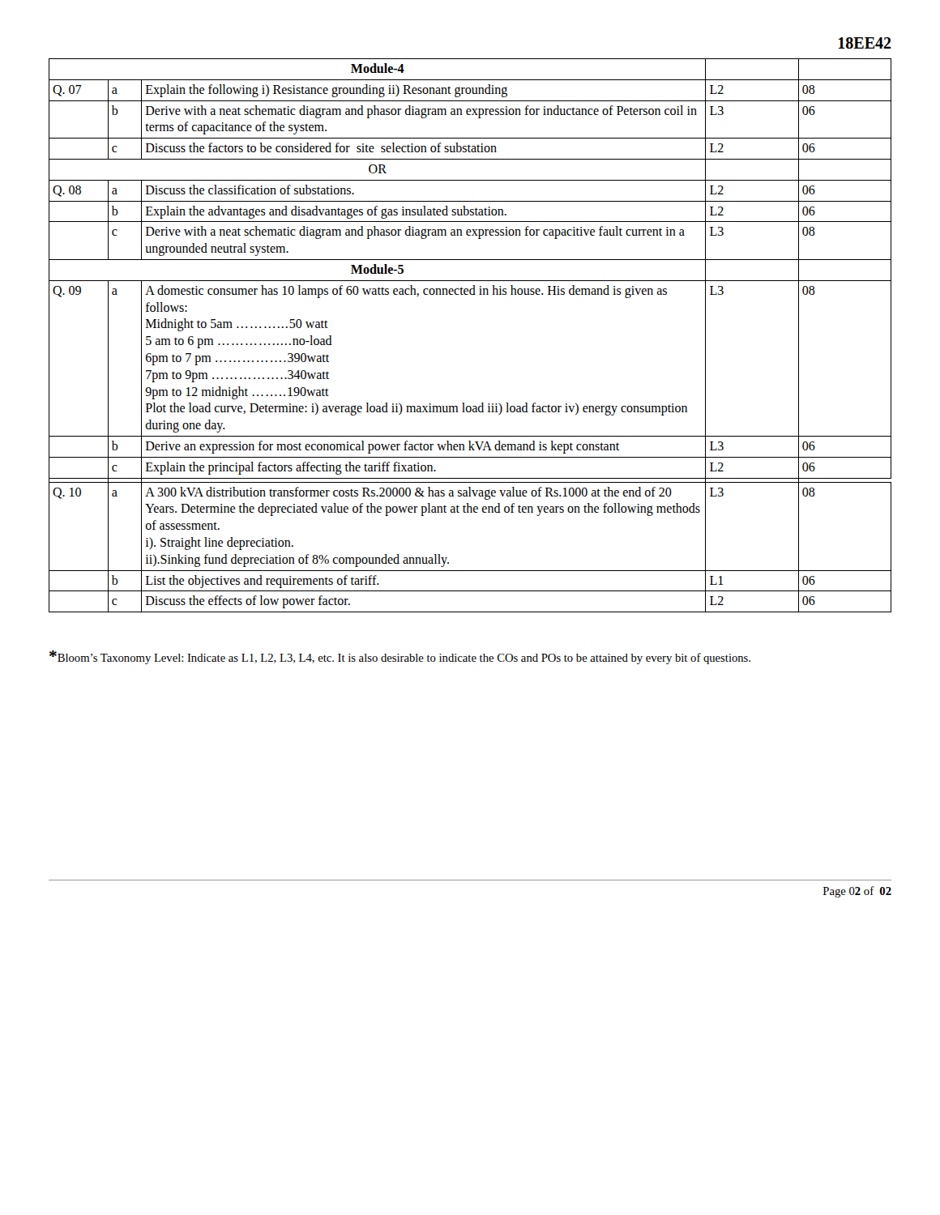18EE42
| Module-4 | | |
| Q. 07 | a | Explain the following i) Resistance grounding ii) Resonant grounding | L2 | 08 |
| | b | Derive with a neat schematic diagram and phasor diagram an expression for inductance of Peterson coil in terms of capacitance of the system. | L3 | 06 |
| | c | Discuss the factors to be considered for site selection of substation | L2 | 06 |
| OR | | |
| Q. 08 | a | Discuss the classification of substations. | L2 | 06 |
| | b | Explain the advantages and disadvantages of gas insulated substation. | L2 | 06 |
| | c | Derive with a neat schematic diagram and phasor diagram an expression for capacitive fault current in a ungrounded neutral system. | L3 | 08 |
| Module-5 | | |
| Q. 09 | a | A domestic consumer has 10 lamps of 60 watts each, connected in his house. His demand is given as follows: Midnight to 5am ………... 50 watt 5 am to 6 pm …………..... no-load 6pm to 7 pm ……………. 390watt 7pm to 9pm ……………. .340watt 9pm to 12 midnight …….. 190watt Plot the load curve, Determine: i) average load ii) maximum load iii) load factor iv) energy consumption during one day. | L3 | 08 |
| | b | Derive an expression for most economical power factor when kVA demand is kept constant | L3 | 06 |
| | c | Explain the principal factors affecting the tariff fixation. | L2 | 06 |
| Q. 10 | a | A 300 kVA distribution transformer costs Rs.20000 & has a salvage value of Rs.1000 at the end of 20 Years. Determine the depreciated value of the power plant at the end of ten years on the following methods of assessment. i). Straight line depreciation. ii).Sinking fund depreciation of 8% compounded annually. | L3 | 08 |
| | b | List the objectives and requirements of tariff. | L1 | 06 |
| | c | Discuss the effects of low power factor. | L2 | 06 |
*Bloom’s Taxonomy Level: Indicate as L1, L2, L3, L4, etc. It is also desirable to indicate the COs and POs to be attained by every bit of questions.
Page 02 of 02